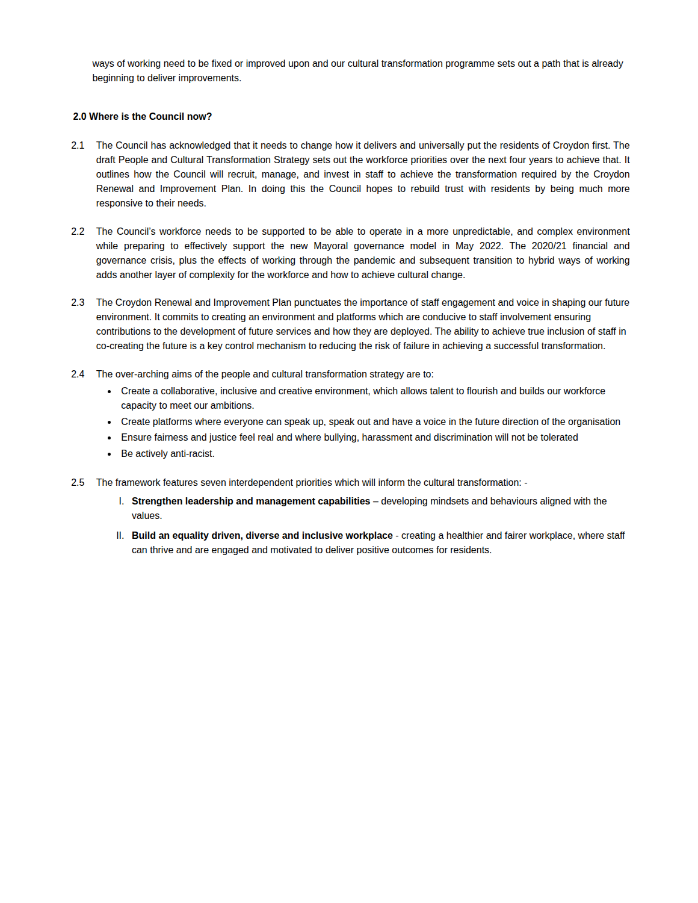ways of working need to be fixed or improved upon and our cultural transformation programme sets out a path that is already beginning to deliver improvements.
2.0 Where is the Council now?
2.1
The Council has acknowledged that it needs to change how it delivers and universally put the residents of Croydon first. The draft People and Cultural Transformation Strategy sets out the workforce priorities over the next four years to achieve that. It outlines how the Council will recruit, manage, and invest in staff to achieve the transformation required by the Croydon Renewal and Improvement Plan. In doing this the Council hopes to rebuild trust with residents by being much more responsive to their needs.
2.2
The Council’s workforce needs to be supported to be able to operate in a more unpredictable, and complex environment while preparing to effectively support the new Mayoral governance model in May 2022. The 2020/21 financial and governance crisis, plus the effects of working through the pandemic and subsequent transition to hybrid ways of working adds another layer of complexity for the workforce and how to achieve cultural change.
2.3
The Croydon Renewal and Improvement Plan punctuates the importance of staff engagement and voice in shaping our future environment. It commits to creating an environment and platforms which are conducive to staff involvement ensuring contributions to the development of future services and how they are deployed. The ability to achieve true inclusion of staff in co-creating the future is a key control mechanism to reducing the risk of failure in achieving a successful transformation.
2.4
The over-arching aims of the people and cultural transformation strategy are to:
Create a collaborative, inclusive and creative environment, which allows talent to flourish and builds our workforce capacity to meet our ambitions.
Create platforms where everyone can speak up, speak out and have a voice in the future direction of the organisation
Ensure fairness and justice feel real and where bullying, harassment and discrimination will not be tolerated
Be actively anti-racist.
2.5
The framework features seven interdependent priorities which will inform the cultural transformation: -
Strengthen leadership and management capabilities – developing mindsets and behaviours aligned with the values.
Build an equality driven, diverse and inclusive workplace - creating a healthier and fairer workplace, where staff can thrive and are engaged and motivated to deliver positive outcomes for residents.